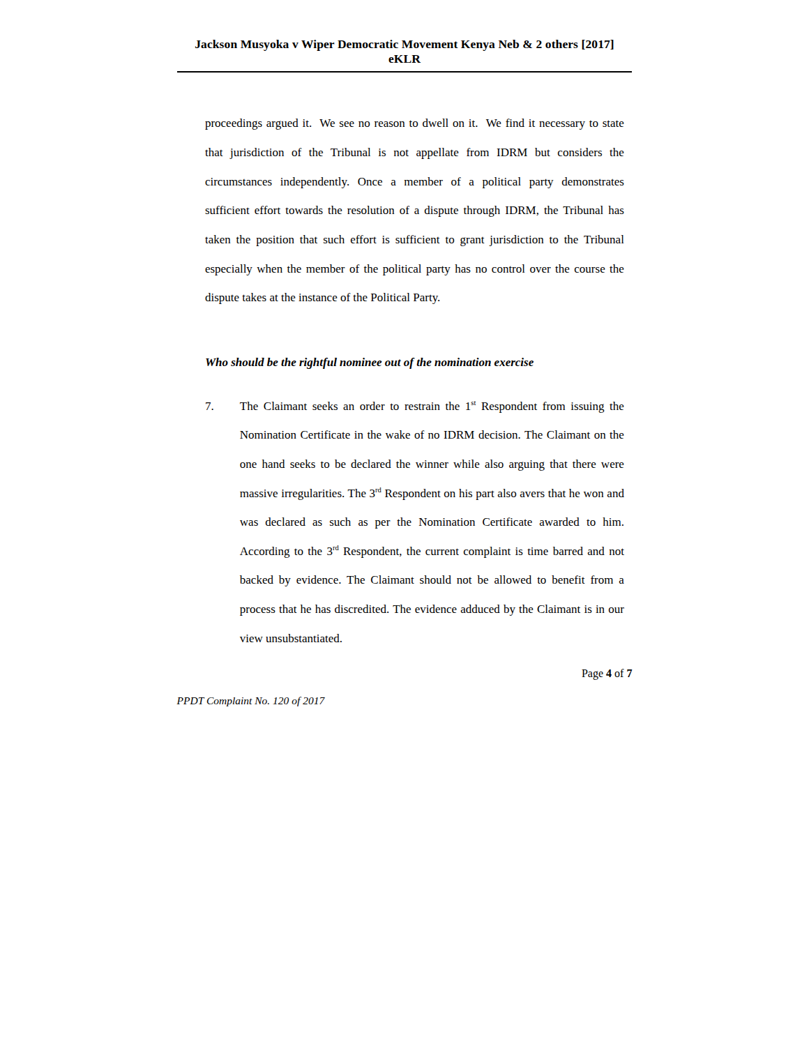Jackson Musyoka v Wiper Democratic Movement Kenya Neb & 2 others [2017] eKLR
proceedings argued it. We see no reason to dwell on it. We find it necessary to state that jurisdiction of the Tribunal is not appellate from IDRM but considers the circumstances independently. Once a member of a political party demonstrates sufficient effort towards the resolution of a dispute through IDRM, the Tribunal has taken the position that such effort is sufficient to grant jurisdiction to the Tribunal especially when the member of the political party has no control over the course the dispute takes at the instance of the Political Party.
Who should be the rightful nominee out of the nomination exercise
7.
The Claimant seeks an order to restrain the 1st Respondent from issuing the Nomination Certificate in the wake of no IDRM decision. The Claimant on the one hand seeks to be declared the winner while also arguing that there were massive irregularities. The 3rd Respondent on his part also avers that he won and was declared as such as per the Nomination Certificate awarded to him. According to the 3rd Respondent, the current complaint is time barred and not backed by evidence. The Claimant should not be allowed to benefit from a process that he has discredited. The evidence adduced by the Claimant is in our view unsubstantiated.
Page 4 of 7
PPDT Complaint No. 120 of 2017